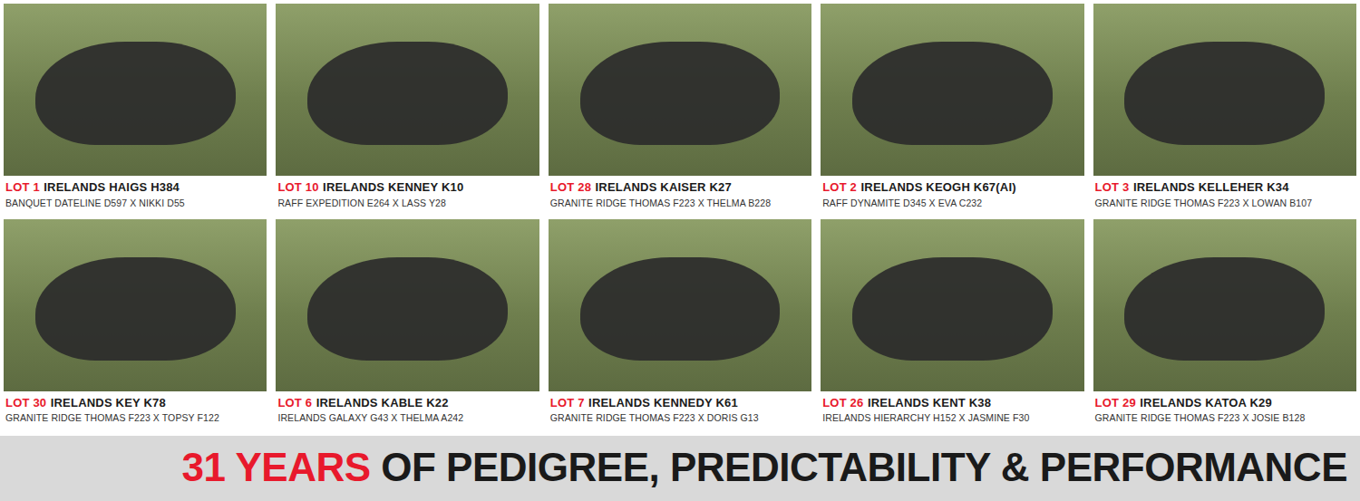Lot 1 Irelands Haigs H384 Banquet Dateline D597 x Nikki D55
Lot 10 Irelands Kenney K10 Raff Expedition E264 x Lass Y28
Lot 28 Irelands Kaiser K27 Granite Ridge Thomas F223 x Thelma B228
Lot 2 Irelands Keogh K67(AI) Raff Dynamite D345 x Eva C232
Lot 3 Irelands Kelleher K34 Granite Ridge Thomas F223 x Lowan B107
Lot 30 Irelands Key K78 Granite Ridge Thomas F223 x Topsy F122
Lot 6 Irelands Kable K22 Irelands Galaxy G43 x Thelma A242
Lot 7 Irelands Kennedy K61 Granite Ridge Thomas F223 x Doris G13
Lot 26 Irelands Kent K38 Irelands Hierarchy H152 x Jasmine F30
Lot 29 Irelands Katoa K29 Granite Ridge Thomas F223 x Josie B128
31 Years of Pedigree, Predictability & Performance